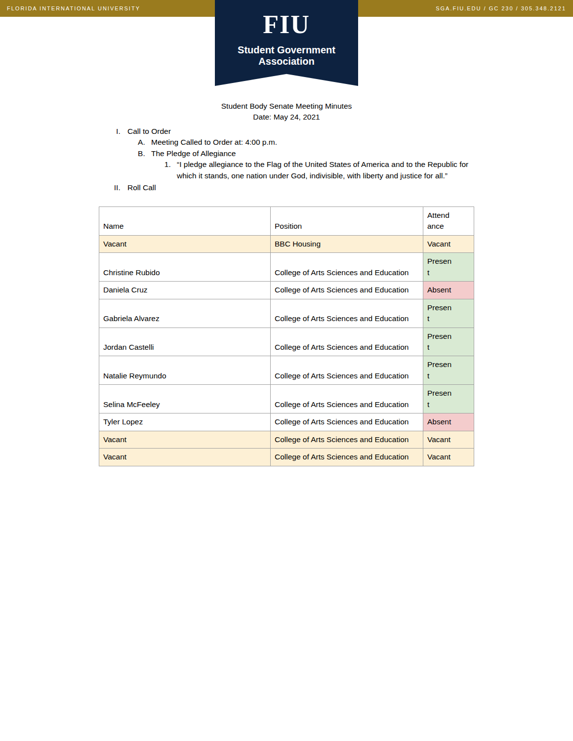FLORIDA INTERNATIONAL UNIVERSITY SGA.FIU.EDU / GC 230 / 305.348.2121
FIU
Student Government
Association
Student Body Senate Meeting Minutes
Date: May 24, 2021
Call to Order
Meeting Called to Order at: 4:00 p.m.
The Pledge of Allegiance
“I pledge allegiance to the Flag of the United States of America and to the Republic for which it stands, one nation under God, indivisible, with liberty and justice for all.”
Roll Call
| Name | Position | Attend ance |
| --- | --- | --- |
| Vacant | BBC Housing | Vacant |
| Christine Rubido | College of Arts Sciences and Education | Presen t |
| Daniela Cruz | College of Arts Sciences and Education | Absent |
| Gabriela Alvarez | College of Arts Sciences and Education | Presen t |
| Jordan Castelli | College of Arts Sciences and Education | Presen t |
| Natalie Reymundo | College of Arts Sciences and Education | Presen t |
| Selina McFeeley | College of Arts Sciences and Education | Presen t |
| Tyler Lopez | College of Arts Sciences and Education | Absent |
| Vacant | College of Arts Sciences and Education | Vacant |
| Vacant | College of Arts Sciences and Education | Vacant |